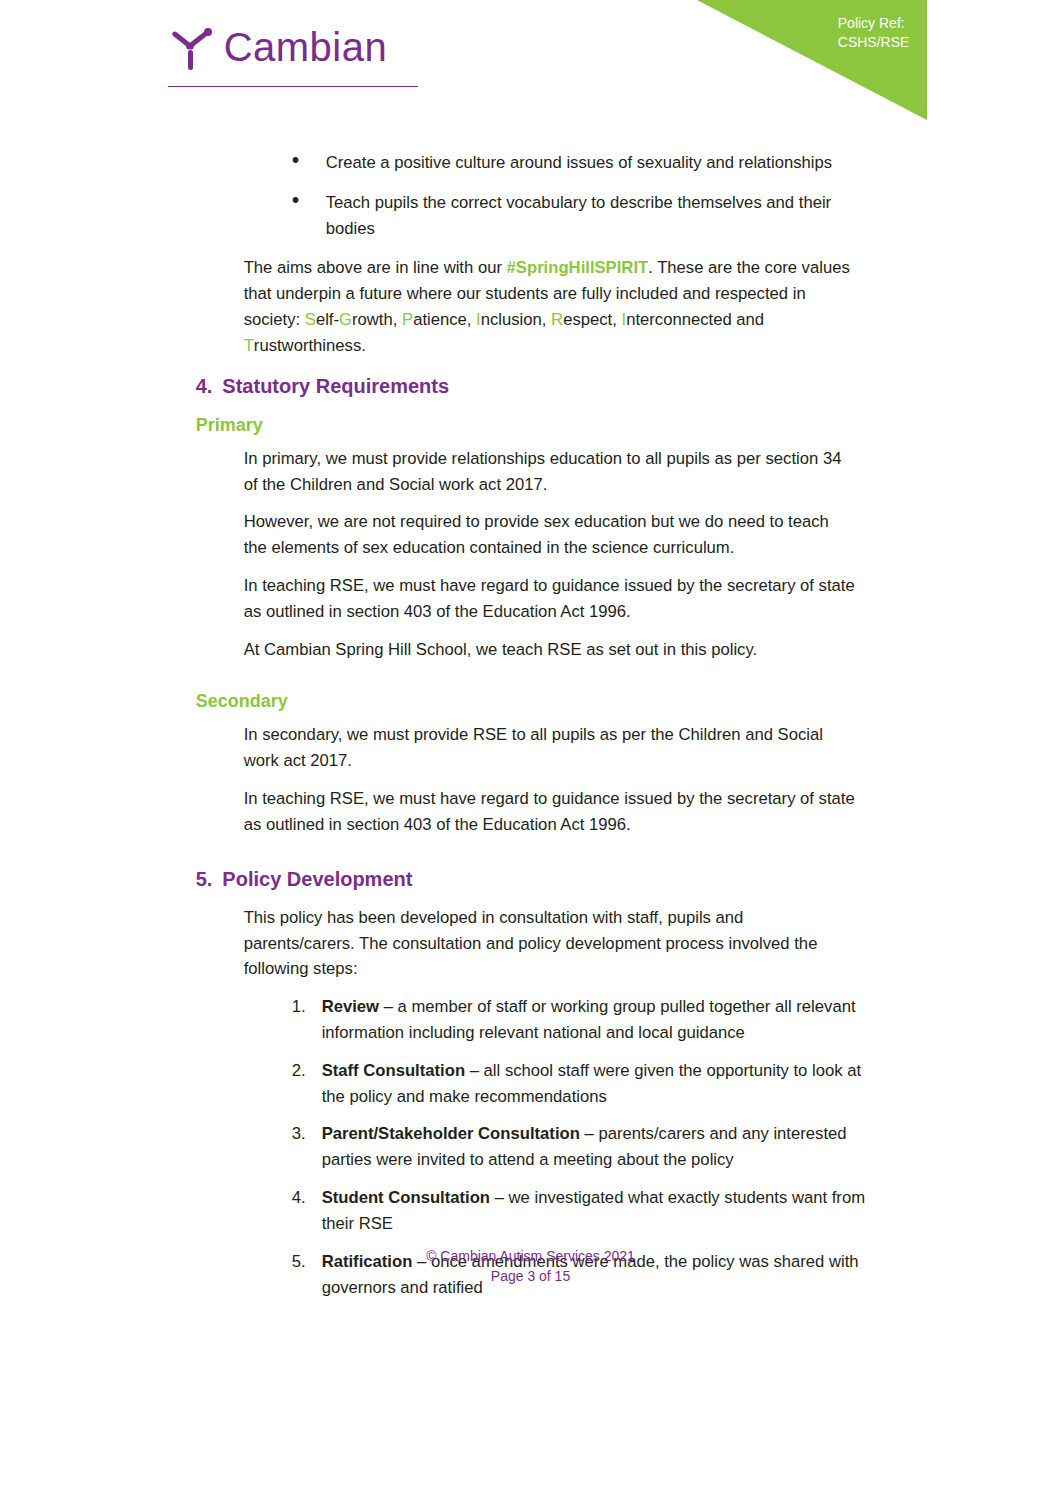Policy Ref:
CSHS/RSE
Cambian
Create a positive culture around issues of sexuality and relationships
Teach pupils the correct vocabulary to describe themselves and their bodies
The aims above are in line with our #SpringHillSPIRIT. These are the core values that underpin a future where our students are fully included and respected in society: Self-Growth, Patience, Inclusion, Respect, Interconnected and Trustworthiness.
4. Statutory Requirements
Primary
In primary, we must provide relationships education to all pupils as per section 34 of the Children and Social work act 2017.
However, we are not required to provide sex education but we do need to teach the elements of sex education contained in the science curriculum.
In teaching RSE, we must have regard to guidance issued by the secretary of state as outlined in section 403 of the Education Act 1996.
At Cambian Spring Hill School, we teach RSE as set out in this policy.
Secondary
In secondary, we must provide RSE to all pupils as per the Children and Social work act 2017.
In teaching RSE, we must have regard to guidance issued by the secretary of state as outlined in section 403 of the Education Act 1996.
5. Policy Development
This policy has been developed in consultation with staff, pupils and parents/carers. The consultation and policy development process involved the following steps:
Review – a member of staff or working group pulled together all relevant information including relevant national and local guidance
Staff Consultation – all school staff were given the opportunity to look at the policy and make recommendations
Parent/Stakeholder Consultation – parents/carers and any interested parties were invited to attend a meeting about the policy
Student Consultation – we investigated what exactly students want from their RSE
Ratification – once amendments were made, the policy was shared with governors and ratified
© Cambian Autism Services 2021
Page 3 of 15